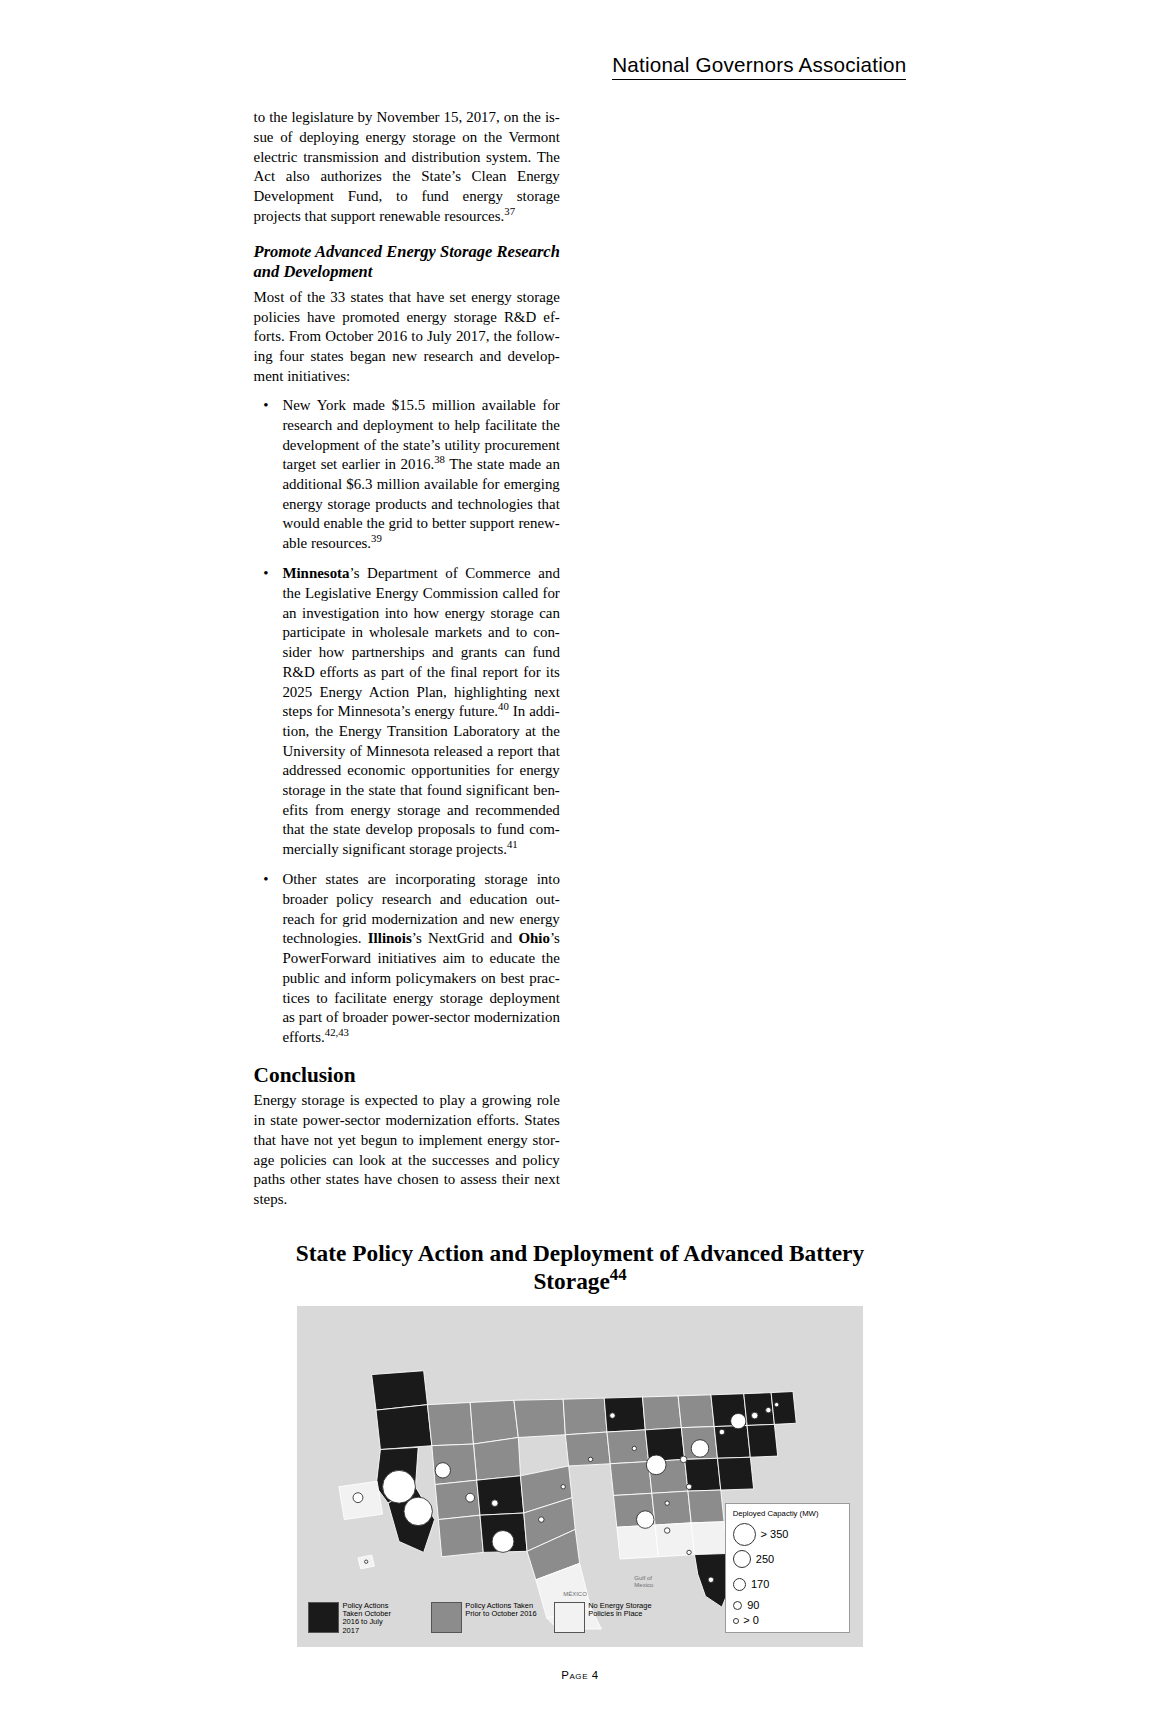National Governors Association
to the legislature by November 15, 2017, on the issue of deploying energy storage on the Vermont electric transmission and distribution system. The Act also authorizes the State’s Clean Energy Development Fund, to fund energy storage projects that support renewable resources.37
Promote Advanced Energy Storage Research and Development
Most of the 33 states that have set energy storage policies have promoted energy storage R&D efforts. From October 2016 to July 2017, the following four states began new research and development initiatives:
New York made $15.5 million available for research and deployment to help facilitate the development of the state’s utility procurement target set earlier in 2016.38 The state made an additional $6.3 million available for emerging energy storage products and technologies that would enable the grid to better support renewable resources.39
Minnesota’s Department of Commerce and the Legislative Energy Commission called for an investigation into how energy storage can participate in wholesale markets and to consider how partnerships and grants can fund R&D efforts as part of the final report for its 2025 Energy Action Plan, highlighting next steps for Minnesota’s energy future.40 In addition, the Energy Transition Laboratory at the University of Minnesota released a report that addressed economic opportunities for energy storage in the state that found significant benefits from energy storage and recommended that the state develop proposals to fund commercially significant storage projects.41
Other states are incorporating storage into broader policy research and education outreach for grid modernization and new energy technologies. Illinois’s NextGrid and Ohio’s PowerForward initiatives aim to educate the public and inform policymakers on best practices to facilitate energy storage deployment as part of broader power-sector modernization efforts.42,43
Conclusion
Energy storage is expected to play a growing role in state power-sector modernization efforts. States that have not yet begun to implement energy storage policies can look at the successes and policy paths other states have chosen to assess their next steps.
State Policy Action and Deployment of Advanced Battery Storage44
MÉXICO Gulf of Mexico
Policy Actions
Taken October
2016 to July
2017
Policy Actions Taken
Prior to October 2016
No Energy Storage
Policies in Place
Deployed Capactiy (MW)
> 350
250
170
90
> 0
Page 4